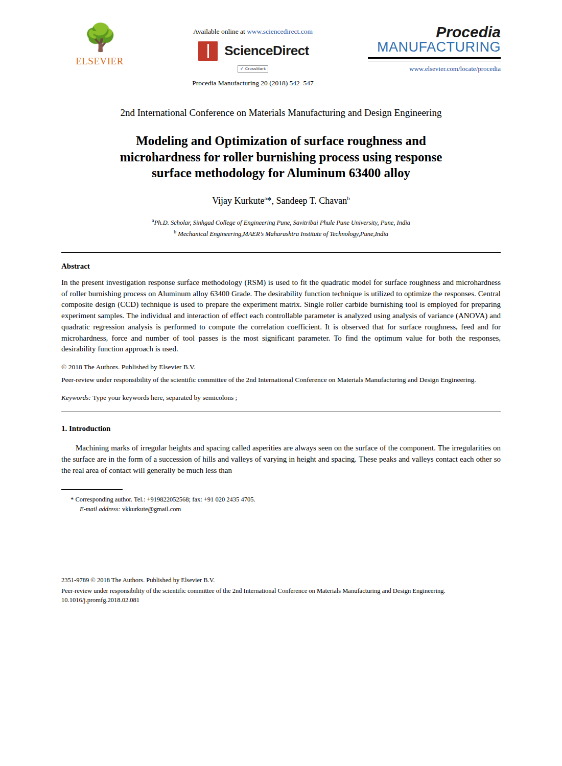🌳
ELSEVIER
Available online at www.sciencedirect.com
Science Direct
✓ CrossMark
Procedia Manufacturing 20 (2018) 542–547
Procedia
MANUFACTURING
www.elsevier.com/locate/procedia
2nd International Conference on Materials Manufacturing and Design Engineering
Modeling and Optimization of surface roughness and
microhardness for roller burnishing process using response
surface methodology for Aluminum 63400 alloy
Vijay Kurkutea*, Sandeep T. Chavanb
aPh.D. Scholar, Sinhgad College of Engineering Pune, Savitribai Phule Pune University, Pune, India
b Mechanical Engineering,MAER’s Maharashtra Institute of Technology,Pune,India
Abstract
In the present investigation response surface methodology (RSM) is used to fit the quadratic model for surface roughness and microhardness of roller burnishing process on Aluminum alloy 63400 Grade. The desirability function technique is utilized to optimize the responses. Central composite design (CCD) technique is used to prepare the experiment matrix. Single roller carbide burnishing tool is employed for preparing experiment samples. The individual and interaction of effect each controllable parameter is analyzed using analysis of variance (ANOVA) and quadratic regression analysis is performed to compute the correlation coefficient. It is observed that for surface roughness, feed and for microhardness, force and number of tool passes is the most significant parameter. To find the optimum value for both the responses, desirability function approach is used.
© 2018 The Authors. Published by Elsevier B.V.
Peer-review under responsibility of the scientific committee of the 2nd International Conference on Materials Manufacturing and Design Engineering.
Keywords: Type your keywords here, separated by semicolons ;
1. Introduction
Machining marks of irregular heights and spacing called asperities are always seen on the surface of the component. The irregularities on the surface are in the form of a succession of hills and valleys of varying in height and spacing. These peaks and valleys contact each other so the real area of contact will generally be much less than
* Corresponding author. Tel.: +919822052568; fax: +91 020 2435 4705.
E-mail address: vkkurkute@gmail.com
2351-9789 © 2018 The Authors. Published by Elsevier B.V.
Peer-review under responsibility of the scientific committee of the 2nd International Conference on Materials Manufacturing and Design Engineering.
10.1016/j.promfg.2018.02.081